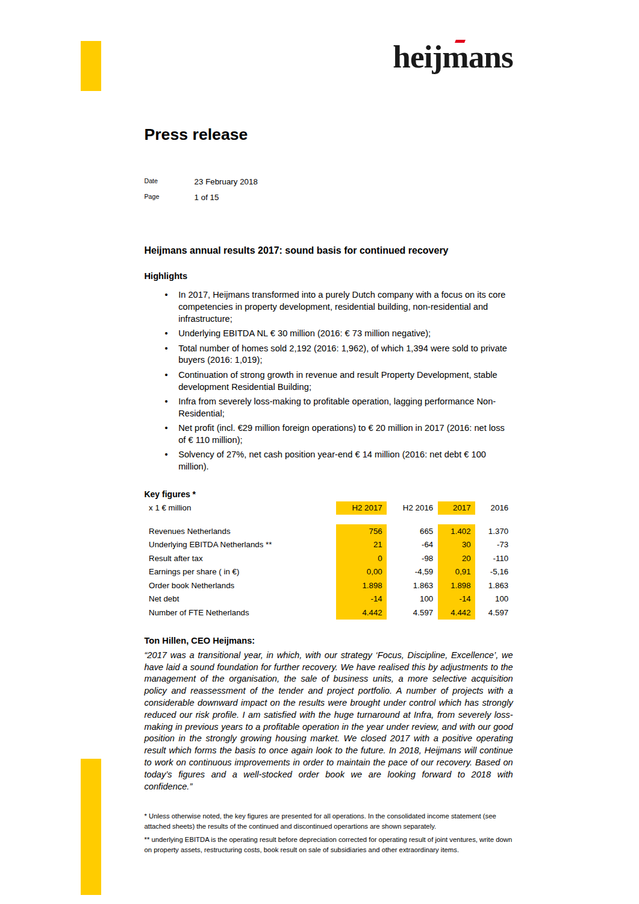heijmans
Press release
| Date | 23 February 2018 |
| Page | 1 of 15 |
Heijmans annual results 2017: sound basis for continued recovery
Highlights
In 2017, Heijmans transformed into a purely Dutch company with a focus on its core competencies in property development, residential building, non-residential and infrastructure;
Underlying EBITDA NL € 30 million (2016: € 73 million negative);
Total number of homes sold 2,192 (2016: 1,962), of which 1,394 were sold to private buyers (2016: 1,019);
Continuation of strong growth in revenue and result Property Development, stable development Residential Building;
Infra from severely loss-making to profitable operation, lagging performance Non-Residential;
Net profit (incl. €29 million foreign operations) to € 20 million in 2017 (2016: net loss of € 110 million);
Solvency of 27%, net cash position year-end € 14 million (2016: net debt € 100 million).
Key figures *
| x 1 € million | H2 2017 | H2 2016 | 2017 | 2016 |
| --- | --- | --- | --- | --- |
| Revenues Netherlands | 756 | 665 | 1.402 | 1.370 |
| Underlying EBITDA Netherlands ** | 21 | -64 | 30 | -73 |
| Result after tax | 0 | -98 | 20 | -110 |
| Earnings per share ( in €) | 0,00 | -4,59 | 0,91 | -5,16 |
| Order book Netherlands | 1.898 | 1.863 | 1.898 | 1.863 |
| Net debt | -14 | 100 | -14 | 100 |
| Number of FTE Netherlands | 4.442 | 4.597 | 4.442 | 4.597 |
Ton Hillen, CEO Heijmans:
“2017 was a transitional year, in which, with our strategy ‘Focus, Discipline, Excellence’, we have laid a sound foundation for further recovery. We have realised this by adjustments to the management of the organisation, the sale of business units, a more selective acquisition policy and reassessment of the tender and project portfolio. A number of projects with a considerable downward impact on the results were brought under control which has strongly reduced our risk profile. I am satisfied with the huge turnaround at Infra, from severely loss-making in previous years to a profitable operation in the year under review, and with our good position in the strongly growing housing market. We closed 2017 with a positive operating result which forms the basis to once again look to the future. In 2018, Heijmans will continue to work on continuous improvements in order to maintain the pace of our recovery. Based on today’s figures and a well-stocked order book we are looking forward to 2018 with confidence.”
* Unless otherwise noted, the key figures are presented for all operations. In the consolidated income statement (see attached sheets) the results of the continued and discontinued operartions are shown separately.
** underlying EBITDA is the operating result before depreciation corrected for operating result of joint ventures, write down on property assets, restructuring costs, book result on sale of subsidiaries and other extraordinary items.